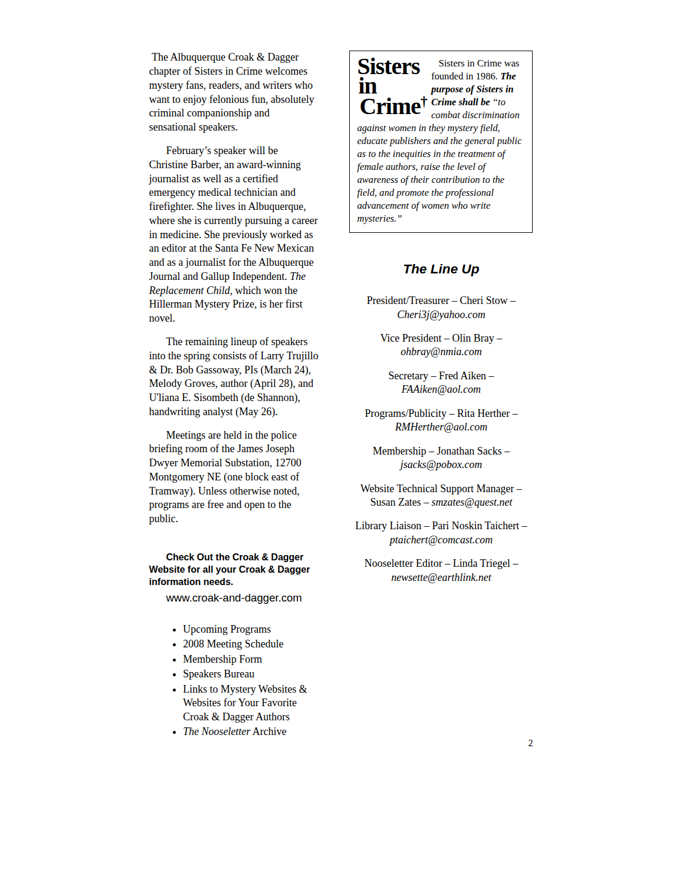The Albuquerque Croak & Dagger chapter of Sisters in Crime welcomes mystery fans, readers, and writers who want to enjoy felonious fun, absolutely criminal companionship and sensational speakers.
February’s speaker will be Christine Barber, an award-winning journalist as well as a certified emergency medical technician and firefighter. She lives in Albuquerque, where she is currently pursuing a career in medicine. She previously worked as an editor at the Santa Fe New Mexican and as a journalist for the Albuquerque Journal and Gallup Independent. The Replacement Child, which won the Hillerman Mystery Prize, is her first novel.
The remaining lineup of speakers into the spring consists of Larry Trujillo & Dr. Bob Gassoway, PIs (March 24), Melody Groves, author (April 28), and U'liana E. Sisombeth (de Shannon), handwriting analyst (May 26).
Meetings are held in the police briefing room of the James Joseph Dwyer Memorial Substation, 12700 Montgomery NE (one block east of Tramway). Unless otherwise noted, programs are free and open to the public.
Check Out the Croak & Dagger Website for all your Croak & Dagger information needs.
www.croak-and-dagger.com
Upcoming Programs
2008 Meeting Schedule
Membership Form
Speakers Bureau
Links to Mystery Websites & Websites for Your Favorite Croak & Dagger Authors
The Nooseletter Archive
Sisters in Crime†
Sisters in Crime was founded in 1986. The purpose of Sisters in Crime shall be “to combat discrimination against women in they mystery field, educate publishers and the general public as to the inequities in the treatment of female authors, raise the level of awareness of their contribution to the field, and promote the professional advancement of women who write mysteries.”
The Line Up
President/Treasurer – Cheri Stow –
Cheri3j@yahoo.com
Vice President – Olin Bray –
ohbray@nmia.com
Secretary – Fred Aiken –
FAAiken@aol.com
Programs/Publicity – Rita Herther –
RMHerther@aol.com
Membership – Jonathan Sacks –
jsacks@pobox.com
Website Technical Support Manager – Susan Zates – smzates@quest.net
Library Liaison – Pari Noskin Taichert –
ptaichert@comcast.com
Nooseletter Editor – Linda Triegel –
newsette@earthlink.net
2